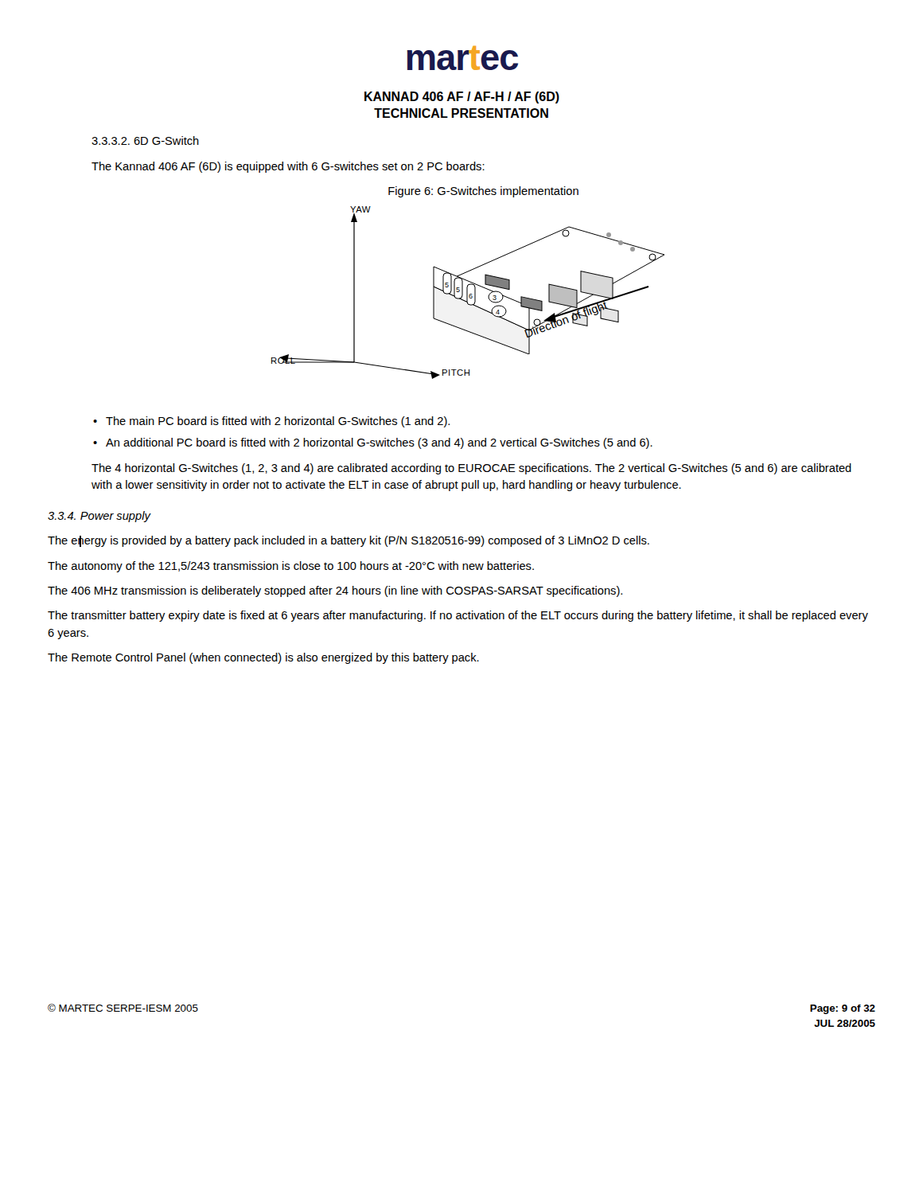martec
KANNAD 406 AF / AF-H / AF (6D)
TECHNICAL PRESENTATION
3.3.3.2. 6D G-Switch
The Kannad 406 AF (6D) is equipped with 6 G-switches set on 2 PC boards:
Figure 6: G-Switches implementation
YAW ROLL PITCH
5 5 6 3 4
Direction of flight
The main PC board is fitted with 2 horizontal G-Switches (1 and 2).
An additional PC board is fitted with 2 horizontal G-switches (3 and 4) and 2 vertical G-Switches (5 and 6).
The 4 horizontal G-Switches (1, 2, 3 and 4) are calibrated according to EUROCAE specifications. The 2 vertical G-Switches (5 and 6) are calibrated with a lower sensitivity in order not to activate the ELT in case of abrupt pull up, hard handling or heavy turbulence.
3.3.4. Power supply
The energy is provided by a battery pack included in a battery kit (P/N S1820516-99) composed of 3 LiMnO2 D cells.
The autonomy of the 121,5/243 transmission is close to 100 hours at -20°C with new batteries.
The 406 MHz transmission is deliberately stopped after 24 hours (in line with COSPAS-SARSAT specifications).
The transmitter battery expiry date is fixed at 6 years after manufacturing. If no activation of the ELT occurs during the battery lifetime, it shall be replaced every 6 years.
The Remote Control Panel (when connected) is also energized by this battery pack.
© MARTEC SERPE-IESM 2005
Page: 9 of 32
JUL 28/2005